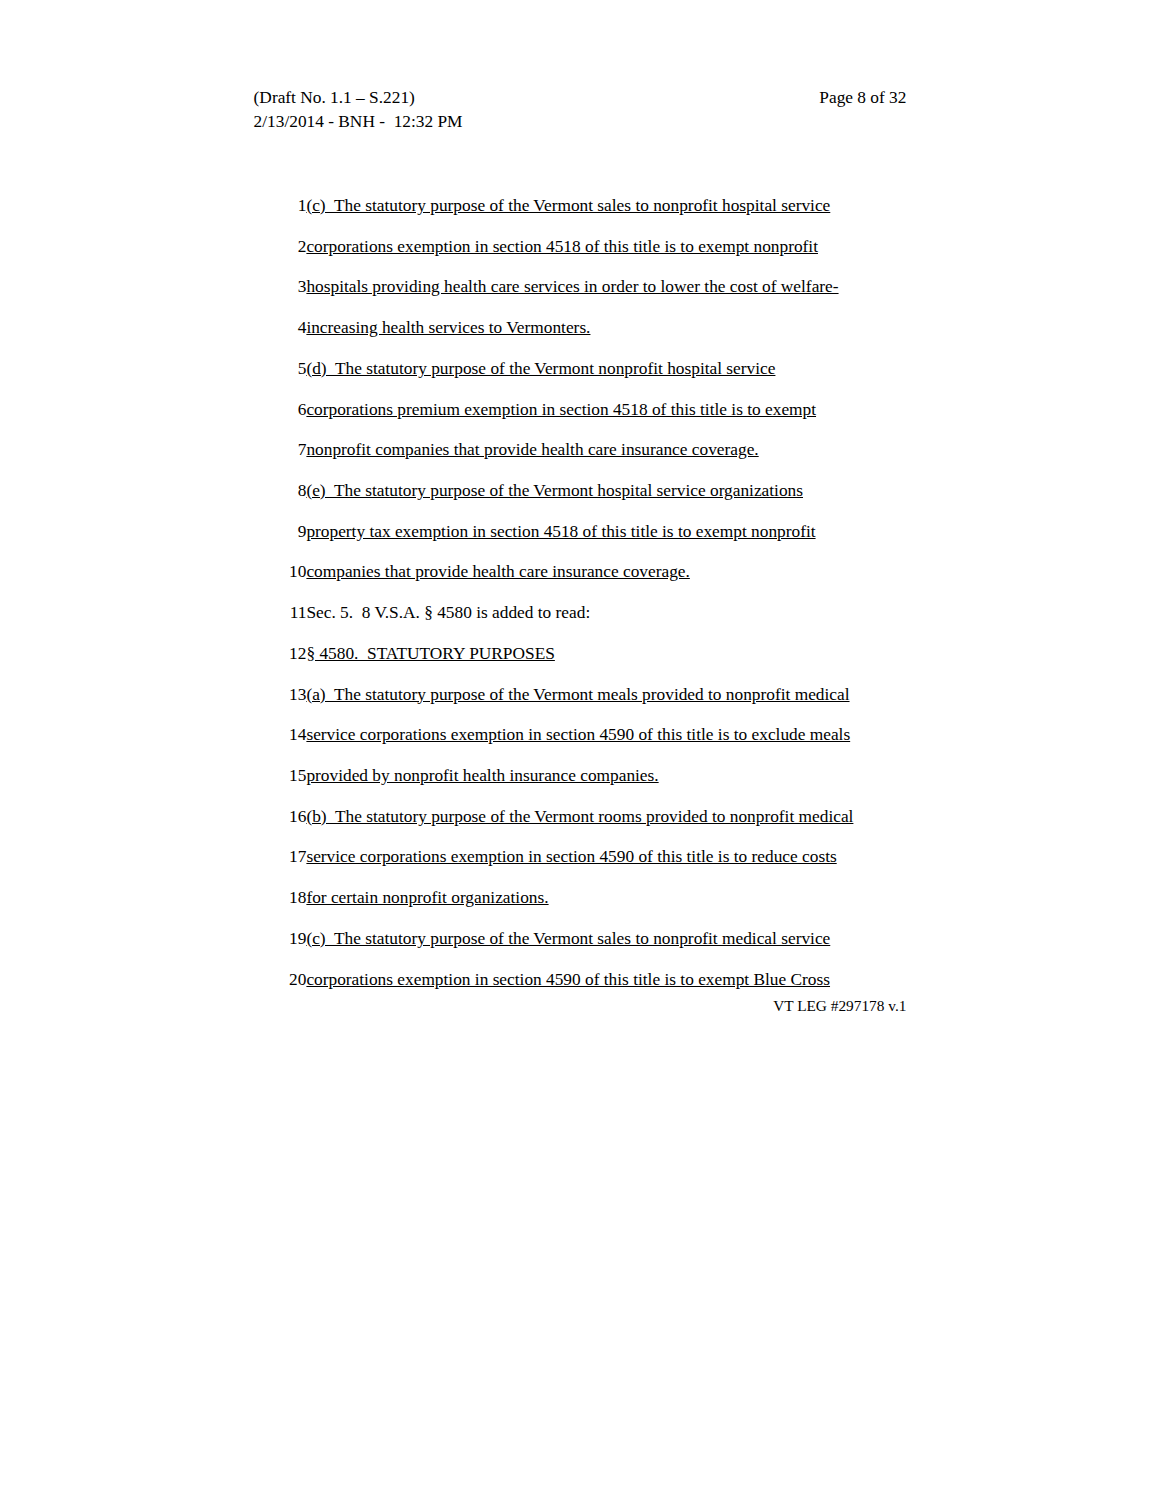(Draft No. 1.1 – S.221)
2/13/2014 - BNH - 12:32 PM
Page 8 of 32
| 1 | (c) The statutory purpose of the Vermont sales to nonprofit hospital service |
| 2 | corporations exemption in section 4518 of this title is to exempt nonprofit |
| 3 | hospitals providing health care services in order to lower the cost of welfare- |
| 4 | increasing health services to Vermonters. |
| 5 | (d) The statutory purpose of the Vermont nonprofit hospital service |
| 6 | corporations premium exemption in section 4518 of this title is to exempt |
| 7 | nonprofit companies that provide health care insurance coverage. |
| 8 | (e) The statutory purpose of the Vermont hospital service organizations |
| 9 | property tax exemption in section 4518 of this title is to exempt nonprofit |
| 10 | companies that provide health care insurance coverage. |
| 11 | Sec. 5. 8 V.S.A. § 4580 is added to read: |
| 12 | § 4580. STATUTORY PURPOSES |
| 13 | (a) The statutory purpose of the Vermont meals provided to nonprofit medical |
| 14 | service corporations exemption in section 4590 of this title is to exclude meals |
| 15 | provided by nonprofit health insurance companies. |
| 16 | (b) The statutory purpose of the Vermont rooms provided to nonprofit medical |
| 17 | service corporations exemption in section 4590 of this title is to reduce costs |
| 18 | for certain nonprofit organizations. |
| 19 | (c) The statutory purpose of the Vermont sales to nonprofit medical service |
| 20 | corporations exemption in section 4590 of this title is to exempt Blue Cross |
VT LEG #297178 v.1